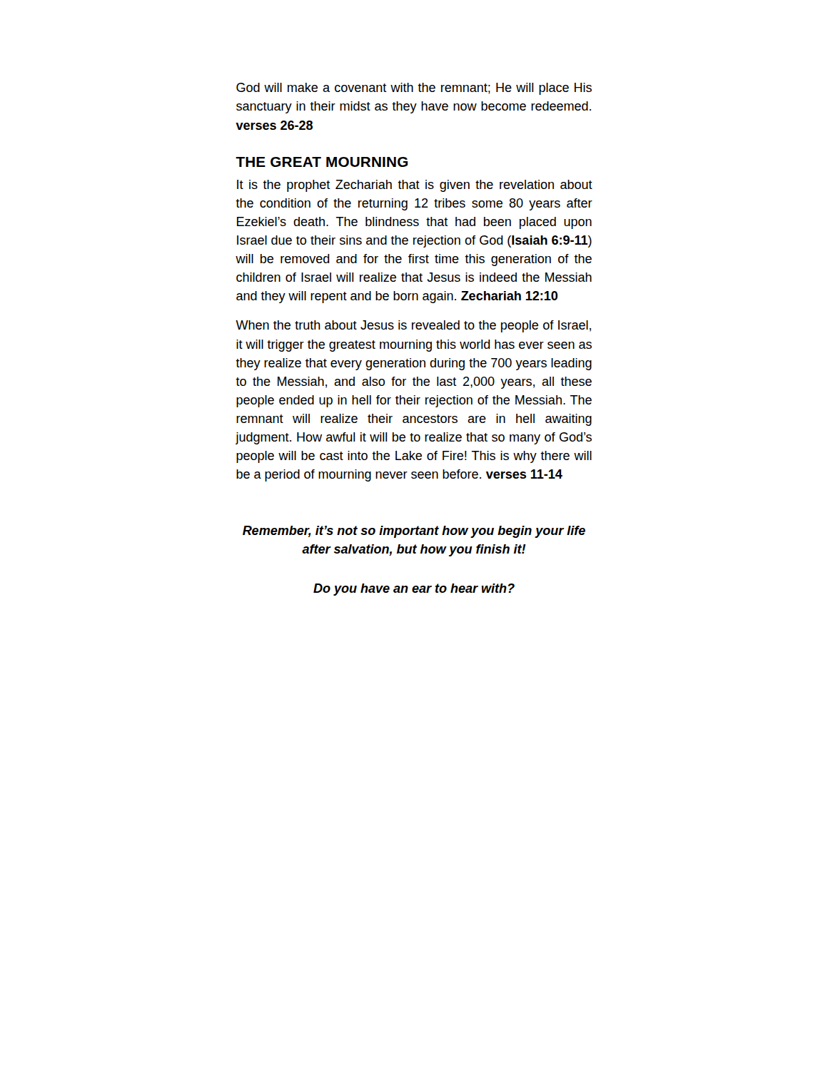God will make a covenant with the remnant; He will place His sanctuary in their midst as they have now become redeemed. verses 26-28
THE GREAT MOURNING
It is the prophet Zechariah that is given the revelation about the condition of the returning 12 tribes some 80 years after Ezekiel’s death. The blindness that had been placed upon Israel due to their sins and the rejection of God (Isaiah 6:9-11) will be removed and for the first time this generation of the children of Israel will realize that Jesus is indeed the Messiah and they will repent and be born again. Zechariah 12:10
When the truth about Jesus is revealed to the people of Israel, it will trigger the greatest mourning this world has ever seen as they realize that every generation during the 700 years leading to the Messiah, and also for the last 2,000 years, all these people ended up in hell for their rejection of the Messiah. The remnant will realize their ancestors are in hell awaiting judgment. How awful it will be to realize that so many of God’s people will be cast into the Lake of Fire! This is why there will be a period of mourning never seen before. verses 11-14
Remember, it’s not so important how you begin your life after salvation, but how you finish it!
Do you have an ear to hear with?